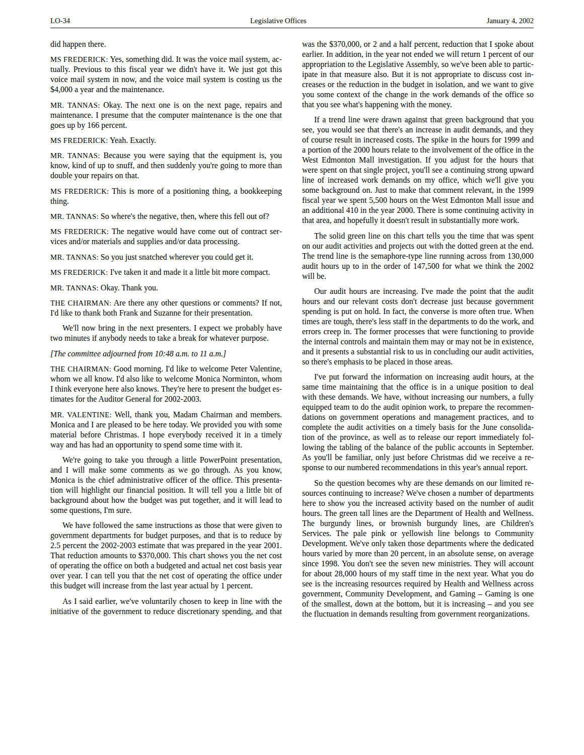LO-34
Legislative Offices
January 4, 2002
did happen there.
MS FREDERICK: Yes, something did. It was the voice mail system, actually. Previous to this fiscal year we didn't have it. We just got this voice mail system in now, and the voice mail system is costing us the $4,000 a year and the maintenance.
MR. TANNAS: Okay. The next one is on the next page, repairs and maintenance. I presume that the computer maintenance is the one that goes up by 166 percent.
MS FREDERICK: Yeah. Exactly.
MR. TANNAS: Because you were saying that the equipment is, you know, kind of up to snuff, and then suddenly you're going to more than double your repairs on that.
MS FREDERICK: This is more of a positioning thing, a bookkeeping thing.
MR. TANNAS: So where's the negative, then, where this fell out of?
MS FREDERICK: The negative would have come out of contract services and/or materials and supplies and/or data processing.
MR. TANNAS: So you just snatched wherever you could get it.
MS FREDERICK: I've taken it and made it a little bit more compact.
MR. TANNAS: Okay. Thank you.
THE CHAIRMAN: Are there any other questions or comments? If not, I'd like to thank both Frank and Suzanne for their presentation.
We'll now bring in the next presenters. I expect we probably have two minutes if anybody needs to take a break for whatever purpose.
[The committee adjourned from 10:48 a.m. to 11 a.m.]
THE CHAIRMAN: Good morning. I'd like to welcome Peter Valentine, whom we all know. I'd also like to welcome Monica Norminton, whom I think everyone here also knows. They're here to present the budget estimates for the Auditor General for 2002-2003.
MR. VALENTINE: Well, thank you, Madam Chairman and members. Monica and I are pleased to be here today. We provided you with some material before Christmas. I hope everybody received it in a timely way and has had an opportunity to spend some time with it.
We're going to take you through a little PowerPoint presentation, and I will make some comments as we go through. As you know, Monica is the chief administrative officer of the office. This presentation will highlight our financial position. It will tell you a little bit of background about how the budget was put together, and it will lead to some questions, I'm sure.
We have followed the same instructions as those that were given to government departments for budget purposes, and that is to reduce by 2.5 percent the 2002-2003 estimate that was prepared in the year 2001. That reduction amounts to $370,000. This chart shows you the net cost of operating the office on both a budgeted and actual net cost basis year over year. I can tell you that the net cost of operating the office under this budget will increase from the last year actual by 1 percent.
As I said earlier, we've voluntarily chosen to keep in line with the initiative of the government to reduce discretionary spending, and that was the $370,000, or 2 and a half percent, reduction that I spoke about earlier. In addition, in the year not ended we will return 1 percent of our appropriation to the Legislative Assembly, so we've been able to participate in that measure also. But it is not appropriate to discuss cost increases or the reduction in the budget in isolation, and we want to give you some context of the change in the work demands of the office so that you see what's happening with the money.
If a trend line were drawn against that green background that you see, you would see that there's an increase in audit demands, and they of course result in increased costs. The spike in the hours for 1999 and a portion of the 2000 hours relate to the involvement of the office in the West Edmonton Mall investigation. If you adjust for the hours that were spent on that single project, you'll see a continuing strong upward line of increased work demands on my office, which we'll give you some background on. Just to make that comment relevant, in the 1999 fiscal year we spent 5,500 hours on the West Edmonton Mall issue and an additional 410 in the year 2000. There is some continuing activity in that area, and hopefully it doesn't result in substantially more work.
The solid green line on this chart tells you the time that was spent on our audit activities and projects out with the dotted green at the end. The trend line is the semaphore-type line running across from 130,000 audit hours up to in the order of 147,500 for what we think the 2002 will be.
Our audit hours are increasing. I've made the point that the audit hours and our relevant costs don't decrease just because government spending is put on hold. In fact, the converse is more often true. When times are tough, there's less staff in the departments to do the work, and errors creep in. The former processes that were functioning to provide the internal controls and maintain them may or may not be in existence, and it presents a substantial risk to us in concluding our audit activities, so there's emphasis to be placed in those areas.
I've put forward the information on increasing audit hours, at the same time maintaining that the office is in a unique position to deal with these demands. We have, without increasing our numbers, a fully equipped team to do the audit opinion work, to prepare the recommendations on government operations and management practices, and to complete the audit activities on a timely basis for the June consolidation of the province, as well as to release our report immediately following the tabling of the balance of the public accounts in September. As you'll be familiar, only just before Christmas did we receive a response to our numbered recommendations in this year's annual report.
So the question becomes why are these demands on our limited resources continuing to increase? We've chosen a number of departments here to show you the increased activity based on the number of audit hours. The green tall lines are the Department of Health and Wellness. The burgundy lines, or brownish burgundy lines, are Children's Services. The pale pink or yellowish line belongs to Community Development. We've only taken those departments where the dedicated hours varied by more than 20 percent, in an absolute sense, on average since 1998. You don't see the seven new ministries. They will account for about 28,000 hours of my staff time in the next year. What you do see is the increasing resources required by Health and Wellness across government, Community Development, and Gaming – Gaming is one of the smallest, down at the bottom, but it is increasing – and you see the fluctuation in demands resulting from government reorganizations.